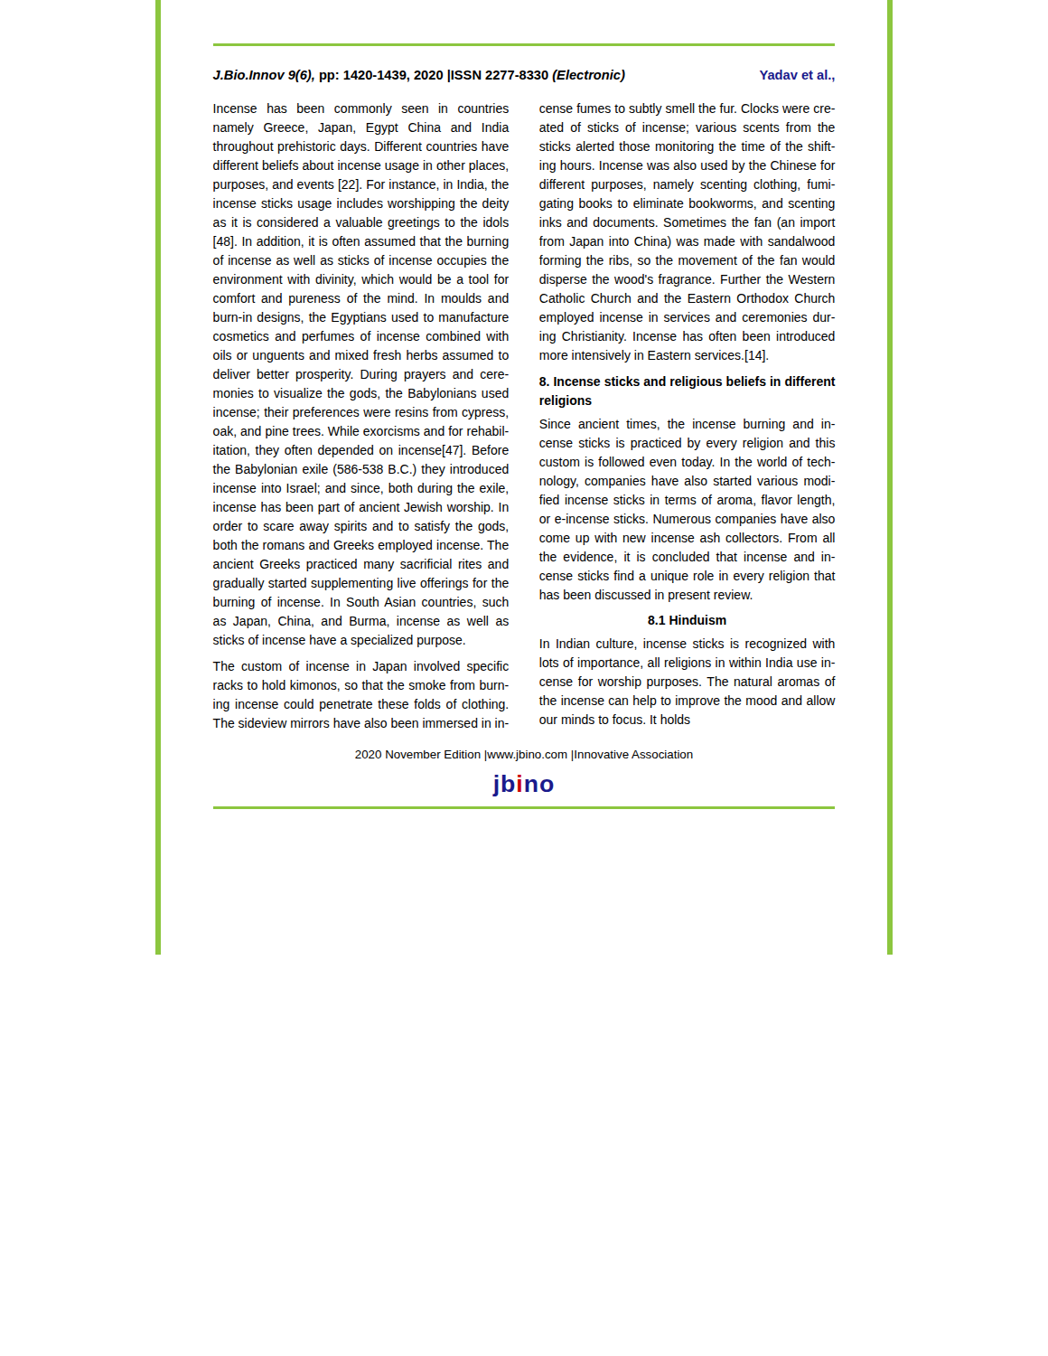J.Bio.Innov 9(6), pp: 1420-1439, 2020 |ISSN 2277-8330 (Electronic)
Yadav et al.,
Incense has been commonly seen in countries namely Greece, Japan, Egypt China and India throughout prehistoric days. Different countries have different beliefs about incense usage in other places, purposes, and events [22]. For instance, in India, the incense sticks usage includes worshipping the deity as it is considered a valuable greetings to the idols [48]. In addition, it is often assumed that the burning of incense as well as sticks of incense occupies the environment with divinity, which would be a tool for comfort and pureness of the mind. In moulds and burn-in designs, the Egyptians used to manufacture cosmetics and perfumes of incense combined with oils or unguents and mixed fresh herbs assumed to deliver better prosperity. During prayers and ceremonies to visualize the gods, the Babylonians used incense; their preferences were resins from cypress, oak, and pine trees. While exorcisms and for rehabilitation, they often depended on incense[47]. Before the Babylonian exile (586-538 B.C.) they introduced incense into Israel; and since, both during the exile, incense has been part of ancient Jewish worship. In order to scare away spirits and to satisfy the gods, both the romans and Greeks employed incense. The ancient Greeks practiced many sacrificial rites and gradually started supplementing live offerings for the burning of incense. In South Asian countries, such as Japan, China, and Burma, incense as well as sticks of incense have a specialized purpose.
The custom of incense in Japan involved specific racks to hold kimonos, so that the smoke from burning incense could penetrate these folds of clothing. The sideview mirrors have also been immersed in incense fumes to subtly smell the fur. Clocks were created of sticks of incense; various scents from the sticks alerted those monitoring the time of the shifting hours. Incense was also used by the Chinese for different purposes, namely scenting clothing, fumigating books to eliminate bookworms, and scenting inks and documents. Sometimes the fan (an import from Japan into China) was made with sandalwood forming the ribs, so the movement of the fan would disperse the wood's fragrance. Further the Western Catholic Church and the Eastern Orthodox Church employed incense in services and ceremonies during Christianity. Incense has often been introduced more intensively in Eastern services.[14].
8. Incense sticks and religious beliefs in different religions
Since ancient times, the incense burning and incense sticks is practiced by every religion and this custom is followed even today. In the world of technology, companies have also started various modified incense sticks in terms of aroma, flavor length, or e-incense sticks. Numerous companies have also come up with new incense ash collectors. From all the evidence, it is concluded that incense and incense sticks find a unique role in every religion that has been discussed in present review.
8.1 Hinduism
In Indian culture, incense sticks is recognized with lots of importance, all religions in within India use incense for worship purposes. The natural aromas of the incense can help to improve the mood and allow our minds to focus. It holds
2020 November Edition |www.jbino.com |Innovative Association
jbino